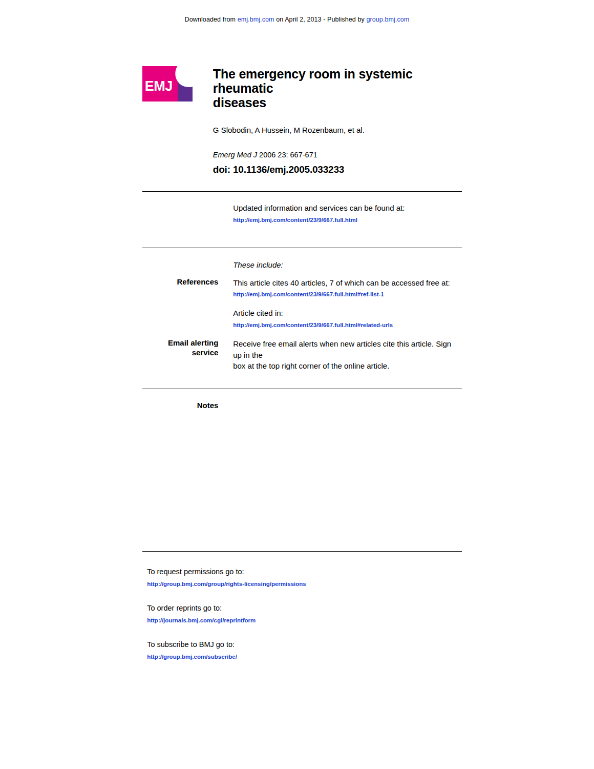Downloaded from emj.bmj.com on April 2, 2013 - Published by group.bmj.com
EMJ
The emergency room in systemic rheumatic
diseases
G Slobodin, A Hussein, M Rozenbaum, et al.
Emerg Med J 2006 23: 667-671
doi: 10.1136/emj.2005.033233
Updated information and services can be found at:
http://emj.bmj.com/content/23/9/667.full.html
These include:
References
This article cites 40 articles, 7 of which can be accessed free at:
http://emj.bmj.com/content/23/9/667.full.html#ref-list-1
Article cited in:
http://emj.bmj.com/content/23/9/667.full.html#related-urls
Email alerting
service
Receive free email alerts when new articles cite this article. Sign up in the
box at the top right corner of the online article.
Notes
To request permissions go to:
http://group.bmj.com/group/rights-licensing/permissions
To order reprints go to:
http://journals.bmj.com/cgi/reprintform
To subscribe to BMJ go to:
http://group.bmj.com/subscribe/